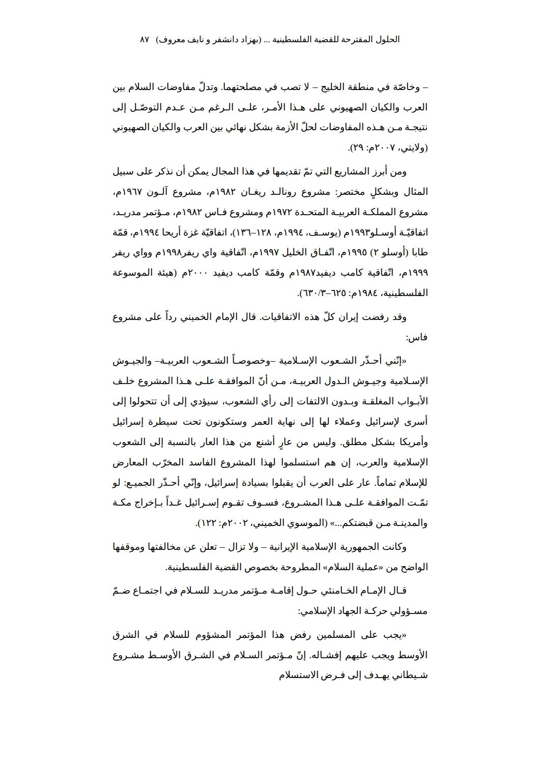الحلول المقترحة للقضية الفلسطينية ... (بهزاد دانشفر و نايف معروف) ٨٧
– وخاصّة في منطقة الخليج – لا تصب في مصلحتهما. وتدلّ مفاوضات السلام بين العرب والكيان الصهيوني على هـذا الأمـر، علـى الـرغم مـن عـدم التوصّـل إلى نتيجـة مـن هـذه المفاوضات لحلّ الأزمة بشكل نهائي بين العرب والكيان الصهيوني (ولايتي، ٢٠٠٧م: ٢٩).
ومن أبرز المشاريع التي تمّ تقديمها في هذا المجال يمكن أن نذكر على سبيل المثال وبشكلٍ مختصر: مشروع رونالـد ريغـان ١٩٨٢م، مشروع آلـون ١٩٦٧م، مشروع المملكـة العربيـة المتحـدة ١٩٧٢م ومشروع فـاس ١٩٨٢م، مـؤتمر مدريـد، اتفاقيّـة أوسـلو١٩٩٣م (يوسـف، ١٩٩٤م، ١٢٨–١٣٦)، اتفاقيّة غزة أريحا ١٩٩٤م، قمّة طابا (أوسلو ٢) ١٩٩٥م، اتّفـاق الخليل ١٩٩٧م، اتّفاقية واي ريفر١٩٩٨م وواي ريفر ١٩٩٩م، اتّفاقية كامب ديفيد١٩٨٧م وقمّة كامب ديفيد ٢٠٠٠م (هيئة الموسوعة الفلسطينية، ١٩٨٤م: ٦٢٥–٦٣٠/٣).
وقد رفضت إيران كلّ هذه الاتفاقيات. قال الإمام الخميني رداً على مشروع فاس:
«إنّني أحـذّر الشـعوب الإسـلامية –وخصوصـاً الشـعوب العربيـة– والجيـوش الإسـلامية وجيـوش الـدول العربيـة، مـن أنّ الموافقـة علـى هـذا المشروع خلـف الأبـواب المغلقـة وبـدون الالتفات إلى رأي الشعوب، سيؤدي إلى أن تتحولوا إلى أسرى لإسرائيل وعملاء لها إلى نهاية العمر وستكونون تحت سيطرة إسرائيل وأمريكا بشكل مطلق. وليس من عارٍ أشنع من هذا العار بالنسبة إلى الشعوب الإسلامية والعرب، إن هم استسلموا لهذا المشروع الفاسد المخرّب المعارض للإسلام تماماً. عار على العرب أن يقبلوا بسيادة إسرائيل، وإنّي أحـذّر الجميـع: لو تمّـت الموافقـة علـى هـذا المشـروع، فسـوف تقـوم إسـرائيل غـداً بـإخراج مكـة والمدينـة مـن قبضتكم...» (الموسوي الخميني، ٢٠٠٢م: ١٢٢).
وكانت الجمهورية الإسلامية الإيرانية – ولا تزال – تعلن عن مخالفتها وموقفها الواضح من «عملية السلام» المطروحة بخصوص القضية الفلسطينية.
قـال الإمـام الخـامنئي حـول إقامـة مـؤتمر مدريـد للسـلام في اجتمـاع ضـمّ مسـؤولي حركـة الجهاد الإسلامي:
«يجب على المسلمين رفض هذا المؤتمر المشؤوم للسلام في الشرق الأوسط ويجب عليهم إفشـاله. إنّ مـؤتمر السـلام في الشـرق الأوسـط مشـروع شـيطاني يهـدف إلى فـرض الاستسلام